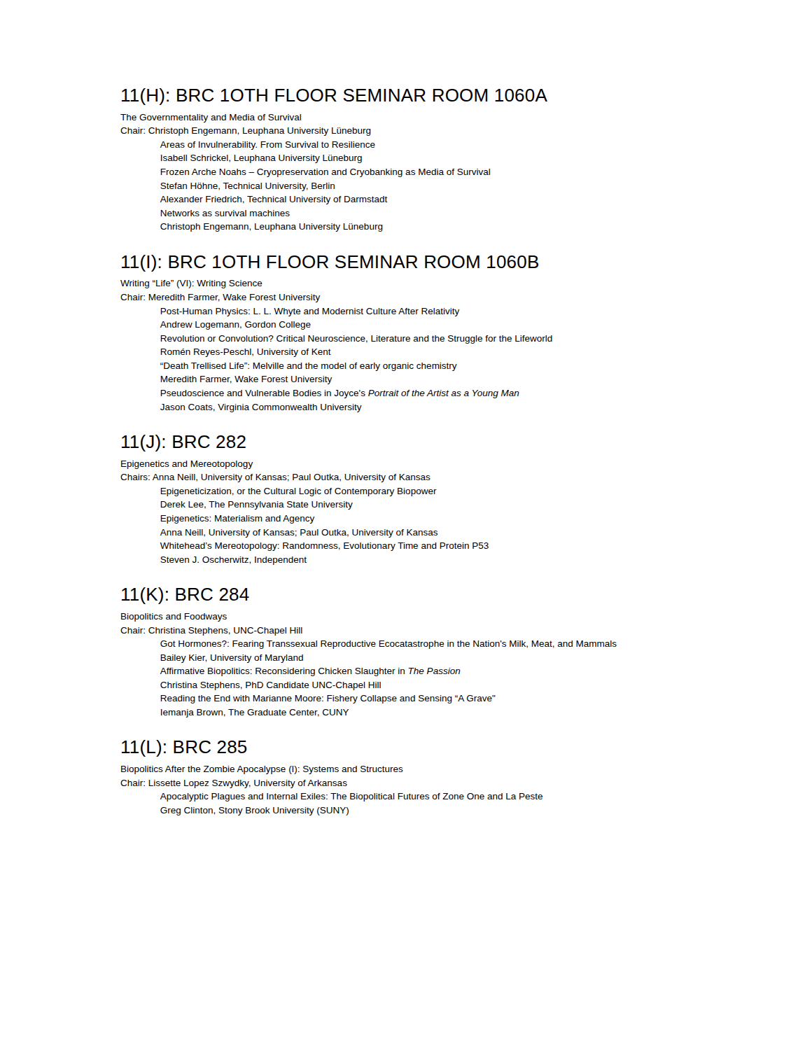11(H): BRC 1OTH FLOOR SEMINAR ROOM 1060A
The Governmentality and Media of Survival
Chair: Christoph Engemann, Leuphana University Lüneburg
Areas of Invulnerability. From Survival to Resilience
Isabell Schrickel, Leuphana University Lüneburg
Frozen Arche Noahs – Cryopreservation and Cryobanking as Media of Survival
Stefan Höhne, Technical University, Berlin
Alexander Friedrich, Technical University of Darmstadt
Networks as survival machines
Christoph Engemann, Leuphana University Lüneburg
11(I): BRC 1OTH FLOOR SEMINAR ROOM 1060B
Writing “Life” (VI): Writing Science
Chair: Meredith Farmer, Wake Forest University
Post-Human Physics: L. L. Whyte and Modernist Culture After Relativity
Andrew Logemann, Gordon College
Revolution or Convolution? Critical Neuroscience, Literature and the Struggle for the Lifeworld
Romén Reyes-Peschl, University of Kent
“Death Trellised Life”: Melville and the model of early organic chemistry
Meredith Farmer, Wake Forest University
Pseudoscience and Vulnerable Bodies in Joyce's Portrait of the Artist as a Young Man
Jason Coats, Virginia Commonwealth University
11(J): BRC 282
Epigenetics and Mereotopology
Chairs: Anna Neill, University of Kansas; Paul Outka, University of Kansas
Epigeneticization, or the Cultural Logic of Contemporary Biopower
Derek Lee, The Pennsylvania State University
Epigenetics: Materialism and Agency
Anna Neill, University of Kansas; Paul Outka, University of Kansas
Whitehead’s Mereotopology: Randomness, Evolutionary Time and Protein P53
Steven J. Oscherwitz, Independent
11(K): BRC 284
Biopolitics and Foodways
Chair: Christina Stephens, UNC-Chapel Hill
Got Hormones?: Fearing Transsexual Reproductive Ecocatastrophe in the Nation's Milk, Meat, and Mammals
Bailey Kier, University of Maryland
Affirmative Biopolitics: Reconsidering Chicken Slaughter in The Passion
Christina Stephens, PhD Candidate UNC-Chapel Hill
Reading the End with Marianne Moore: Fishery Collapse and Sensing “A Grave"
Iemanja Brown, The Graduate Center, CUNY
11(L): BRC 285
Biopolitics After the Zombie Apocalypse (I): Systems and Structures
Chair: Lissette Lopez Szwydky, University of Arkansas
Apocalyptic Plagues and Internal Exiles: The Biopolitical Futures of Zone One and La Peste
Greg Clinton, Stony Brook University (SUNY)